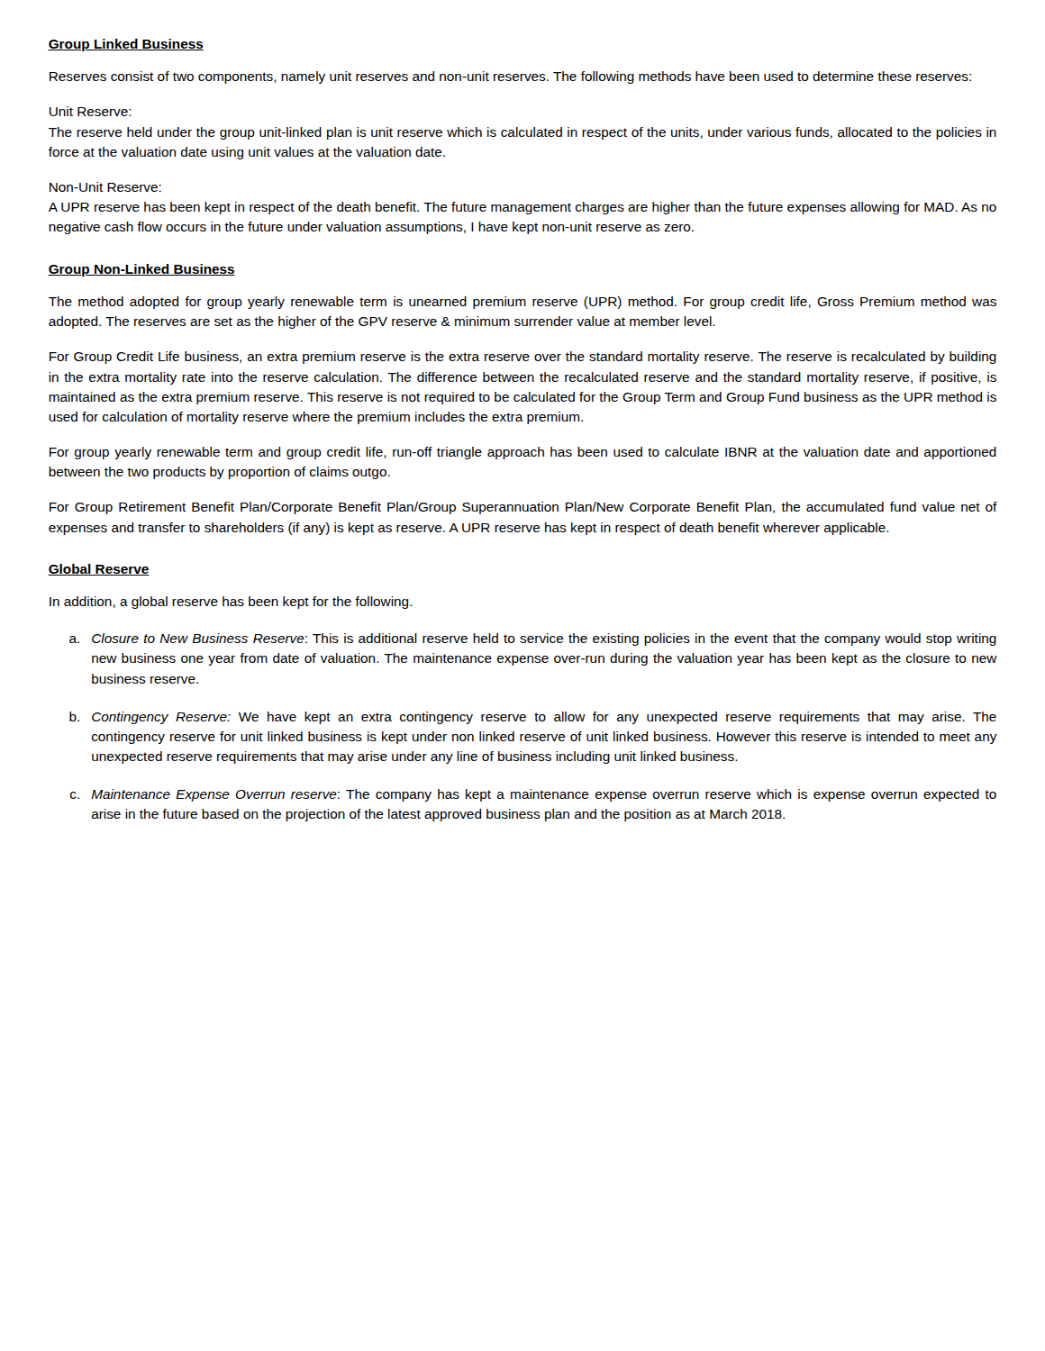Group Linked Business
Reserves consist of two components, namely unit reserves and non-unit reserves. The following methods have been used to determine these reserves:
Unit Reserve:
The reserve held under the group unit-linked plan is unit reserve which is calculated in respect of the units, under various funds, allocated to the policies in force at the valuation date using unit values at the valuation date.
Non-Unit Reserve:
A UPR reserve has been kept in respect of the death benefit. The future management charges are higher than the future expenses allowing for MAD. As no negative cash flow occurs in the future under valuation assumptions, I have kept non-unit reserve as zero.
Group Non-Linked Business
The method adopted for group yearly renewable term is unearned premium reserve (UPR) method. For group credit life, Gross Premium method was adopted. The reserves are set as the higher of the GPV reserve & minimum surrender value at member level.
For Group Credit Life business, an extra premium reserve is the extra reserve over the standard mortality reserve. The reserve is recalculated by building in the extra mortality rate into the reserve calculation. The difference between the recalculated reserve and the standard mortality reserve, if positive, is maintained as the extra premium reserve. This reserve is not required to be calculated for the Group Term and Group Fund business as the UPR method is used for calculation of mortality reserve where the premium includes the extra premium.
For group yearly renewable term and group credit life, run-off triangle approach has been used to calculate IBNR at the valuation date and apportioned between the two products by proportion of claims outgo.
For Group Retirement Benefit Plan/Corporate Benefit Plan/Group Superannuation Plan/New Corporate Benefit Plan, the accumulated fund value net of expenses and transfer to shareholders (if any) is kept as reserve. A UPR reserve has kept in respect of death benefit wherever applicable.
Global Reserve
In addition, a global reserve has been kept for the following.
Closure to New Business Reserve: This is additional reserve held to service the existing policies in the event that the company would stop writing new business one year from date of valuation. The maintenance expense over-run during the valuation year has been kept as the closure to new business reserve.
Contingency Reserve: We have kept an extra contingency reserve to allow for any unexpected reserve requirements that may arise. The contingency reserve for unit linked business is kept under non linked reserve of unit linked business. However this reserve is intended to meet any unexpected reserve requirements that may arise under any line of business including unit linked business.
Maintenance Expense Overrun reserve: The company has kept a maintenance expense overrun reserve which is expense overrun expected to arise in the future based on the projection of the latest approved business plan and the position as at March 2018.